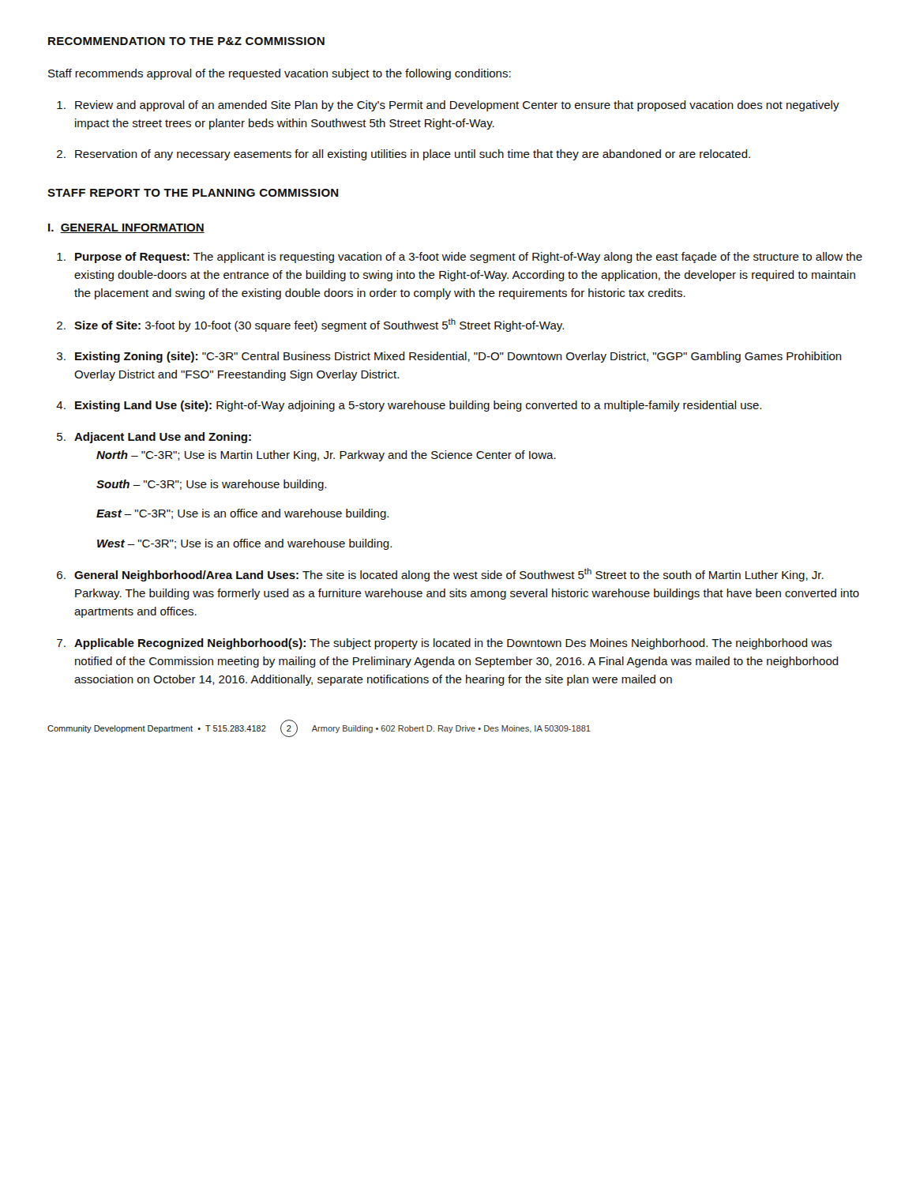RECOMMENDATION TO THE P&Z COMMISSION
Staff recommends approval of the requested vacation subject to the following conditions:
Review and approval of an amended Site Plan by the City's Permit and Development Center to ensure that proposed vacation does not negatively impact the street trees or planter beds within Southwest 5th Street Right-of-Way.
Reservation of any necessary easements for all existing utilities in place until such time that they are abandoned or are relocated.
STAFF REPORT TO THE PLANNING COMMISSION
I. GENERAL INFORMATION
Purpose of Request: The applicant is requesting vacation of a 3-foot wide segment of Right-of-Way along the east façade of the structure to allow the existing double-doors at the entrance of the building to swing into the Right-of-Way. According to the application, the developer is required to maintain the placement and swing of the existing double doors in order to comply with the requirements for historic tax credits.
Size of Site: 3-foot by 10-foot (30 square feet) segment of Southwest 5th Street Right-of-Way.
Existing Zoning (site): "C-3R" Central Business District Mixed Residential, "D-O" Downtown Overlay District, "GGP" Gambling Games Prohibition Overlay District and "FSO" Freestanding Sign Overlay District.
Existing Land Use (site): Right-of-Way adjoining a 5-story warehouse building being converted to a multiple-family residential use.
Adjacent Land Use and Zoning:
North – "C-3R"; Use is Martin Luther King, Jr. Parkway and the Science Center of Iowa.
South – "C-3R"; Use is warehouse building.
East – "C-3R"; Use is an office and warehouse building.
West – "C-3R"; Use is an office and warehouse building.
General Neighborhood/Area Land Uses: The site is located along the west side of Southwest 5th Street to the south of Martin Luther King, Jr. Parkway. The building was formerly used as a furniture warehouse and sits among several historic warehouse buildings that have been converted into apartments and offices.
Applicable Recognized Neighborhood(s): The subject property is located in the Downtown Des Moines Neighborhood. The neighborhood was notified of the Commission meeting by mailing of the Preliminary Agenda on September 30, 2016. A Final Agenda was mailed to the neighborhood association on October 14, 2016. Additionally, separate notifications of the hearing for the site plan were mailed on
Community Development Department • T 515.283.4182 2 Armory Building • 602 Robert D. Ray Drive • Des Moines, IA 50309-1881